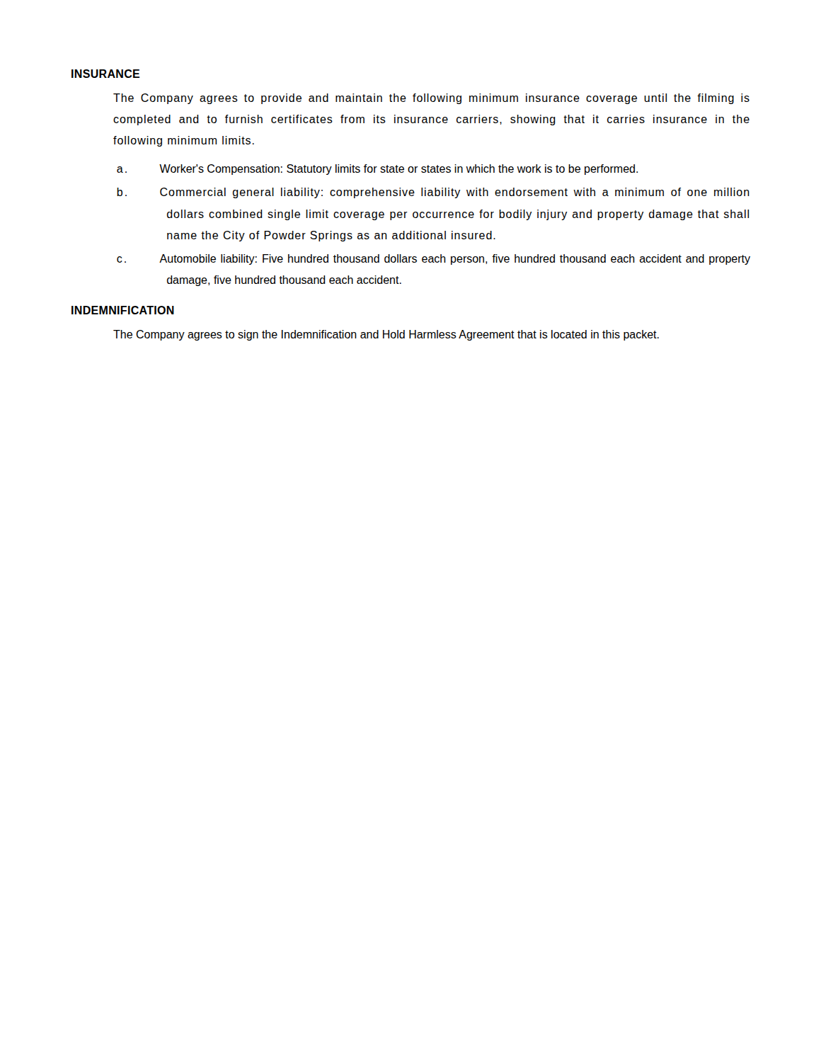INSURANCE
The Company agrees to provide and maintain the following minimum insurance coverage until the filming is completed and to furnish certificates from its insurance carriers, showing that it carries insurance in the following minimum limits.
a. Worker's Compensation: Statutory limits for state or states in which the work is to be performed.
b. Commercial general liability: comprehensive liability with endorsement with a minimum of one million dollars combined single limit coverage per occurrence for bodily injury and property damage that shall name the City of Powder Springs as an additional insured.
c. Automobile liability: Five hundred thousand dollars each person, five hundred thousand each accident and property damage, five hundred thousand each accident.
INDEMNIFICATION
The Company agrees to sign the Indemnification and Hold Harmless Agreement that is located in this packet.